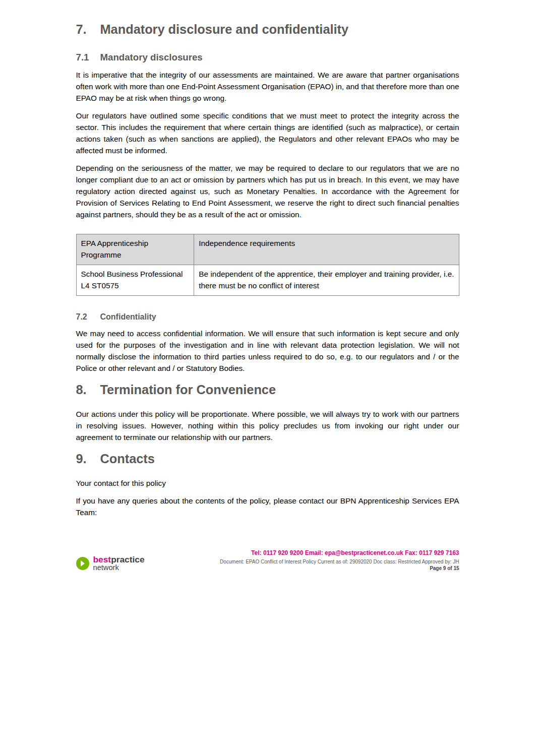7. Mandatory disclosure and confidentiality
7.1 Mandatory disclosures
It is imperative that the integrity of our assessments are maintained. We are aware that partner organisations often work with more than one End-Point Assessment Organisation (EPAO) in, and that therefore more than one EPAO may be at risk when things go wrong.
Our regulators have outlined some specific conditions that we must meet to protect the integrity across the sector. This includes the requirement that where certain things are identified (such as malpractice), or certain actions taken (such as when sanctions are applied), the Regulators and other relevant EPAOs who may be affected must be informed.
Depending on the seriousness of the matter, we may be required to declare to our regulators that we are no longer compliant due to an act or omission by partners which has put us in breach. In this event, we may have regulatory action directed against us, such as Monetary Penalties. In accordance with the Agreement for Provision of Services Relating to End Point Assessment, we reserve the right to direct such financial penalties against partners, should they be as a result of the act or omission.
| EPA Apprenticeship Programme | Independence requirements |
| --- | --- |
| School Business Professional L4 ST0575 | Be independent of the apprentice, their employer and training provider, i.e. there must be no conflict of interest |
7.2 Confidentiality
We may need to access confidential information. We will ensure that such information is kept secure and only used for the purposes of the investigation and in line with relevant data protection legislation. We will not normally disclose the information to third parties unless required to do so, e.g. to our regulators and / or the Police or other relevant and / or Statutory Bodies.
8. Termination for Convenience
Our actions under this policy will be proportionate. Where possible, we will always try to work with our partners in resolving issues. However, nothing within this policy precludes us from invoking our right under our agreement to terminate our relationship with our partners.
9. Contacts
Your contact for this policy
If you have any queries about the contents of the policy, please contact our BPN Apprenticeship Services EPA Team:
best practice network
Tel: 0117 920 9200 Email: epa@bestpracticenet.co.uk Fax: 0117 929 7163
Document: EPAO Conflict of Interest Policy Current as of: 29092020 Doc class: Restricted Approved by: JH
Page 9 of 15